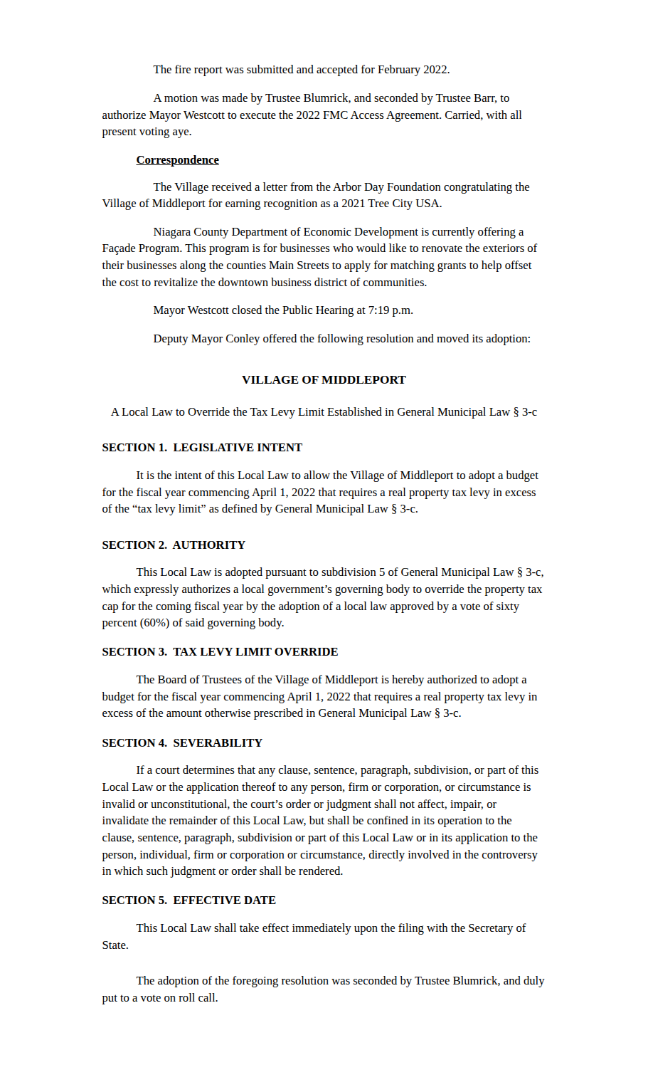The fire report was submitted and accepted for February 2022.
A motion was made by Trustee Blumrick, and seconded by Trustee Barr, to authorize Mayor Westcott to execute the 2022 FMC Access Agreement. Carried, with all present voting aye.
Correspondence
The Village received a letter from the Arbor Day Foundation congratulating the Village of Middleport for earning recognition as a 2021 Tree City USA.
Niagara County Department of Economic Development is currently offering a Façade Program. This program is for businesses who would like to renovate the exteriors of their businesses along the counties Main Streets to apply for matching grants to help offset the cost to revitalize the downtown business district of communities.
Mayor Westcott closed the Public Hearing at 7:19 p.m.
Deputy Mayor Conley offered the following resolution and moved its adoption:
VILLAGE OF MIDDLEPORT
A Local Law to Override the Tax Levy Limit Established in General Municipal Law § 3-c
SECTION 1. LEGISLATIVE INTENT
It is the intent of this Local Law to allow the Village of Middleport to adopt a budget for the fiscal year commencing April 1, 2022 that requires a real property tax levy in excess of the “tax levy limit” as defined by General Municipal Law § 3-c.
SECTION 2. AUTHORITY
This Local Law is adopted pursuant to subdivision 5 of General Municipal Law § 3-c, which expressly authorizes a local government’s governing body to override the property tax cap for the coming fiscal year by the adoption of a local law approved by a vote of sixty percent (60%) of said governing body.
SECTION 3. TAX LEVY LIMIT OVERRIDE
The Board of Trustees of the Village of Middleport is hereby authorized to adopt a budget for the fiscal year commencing April 1, 2022 that requires a real property tax levy in excess of the amount otherwise prescribed in General Municipal Law § 3-c.
SECTION 4. SEVERABILITY
If a court determines that any clause, sentence, paragraph, subdivision, or part of this Local Law or the application thereof to any person, firm or corporation, or circumstance is invalid or unconstitutional, the court’s order or judgment shall not affect, impair, or invalidate the remainder of this Local Law, but shall be confined in its operation to the clause, sentence, paragraph, subdivision or part of this Local Law or in its application to the person, individual, firm or corporation or circumstance, directly involved in the controversy in which such judgment or order shall be rendered.
SECTION 5. EFFECTIVE DATE
This Local Law shall take effect immediately upon the filing with the Secretary of State.
The adoption of the foregoing resolution was seconded by Trustee Blumrick, and duly put to a vote on roll call.